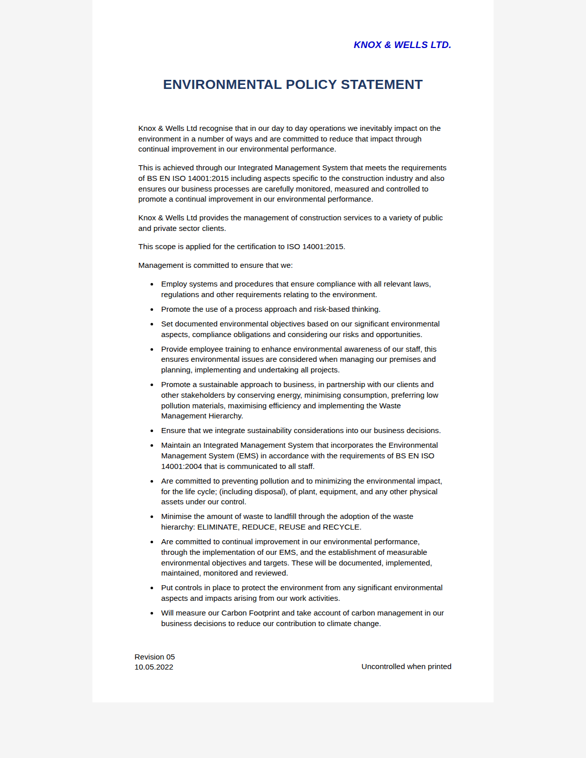KNOX & WELLS LTD.
ENVIRONMENTAL POLICY STATEMENT
Knox & Wells Ltd recognise that in our day to day operations we inevitably impact on the environment in a number of ways and are committed to reduce that impact through continual improvement in our environmental performance.
This is achieved through our Integrated Management System that meets the requirements of BS EN ISO 14001:2015 including aspects specific to the construction industry and also ensures our business processes are carefully monitored, measured and controlled to promote a continual improvement in our environmental performance.
Knox & Wells Ltd provides the management of construction services to a variety of public and private sector clients.
This scope is applied for the certification to ISO 14001:2015.
Management is committed to ensure that we:
Employ systems and procedures that ensure compliance with all relevant laws, regulations and other requirements relating to the environment.
Promote the use of a process approach and risk-based thinking.
Set documented environmental objectives based on our significant environmental aspects, compliance obligations and considering our risks and opportunities.
Provide employee training to enhance environmental awareness of our staff, this ensures environmental issues are considered when managing our premises and planning, implementing and undertaking all projects.
Promote a sustainable approach to business, in partnership with our clients and other stakeholders by conserving energy, minimising consumption, preferring low pollution materials, maximising efficiency and implementing the Waste Management Hierarchy.
Ensure that we integrate sustainability considerations into our business decisions.
Maintain an Integrated Management System that incorporates the Environmental Management System (EMS) in accordance with the requirements of BS EN ISO 14001:2004 that is communicated to all staff.
Are committed to preventing pollution and to minimizing the environmental impact, for the life cycle; (including disposal), of plant, equipment, and any other physical assets under our control.
Minimise the amount of waste to landfill through the adoption of the waste hierarchy: ELIMINATE, REDUCE, REUSE and RECYCLE.
Are committed to continual improvement in our environmental performance, through the implementation of our EMS, and the establishment of measurable environmental objectives and targets. These will be documented, implemented, maintained, monitored and reviewed.
Put controls in place to protect the environment from any significant environmental aspects and impacts arising from our work activities.
Will measure our Carbon Footprint and take account of carbon management in our business decisions to reduce our contribution to climate change.
Revision 05
10.05.2022
Uncontrolled when printed